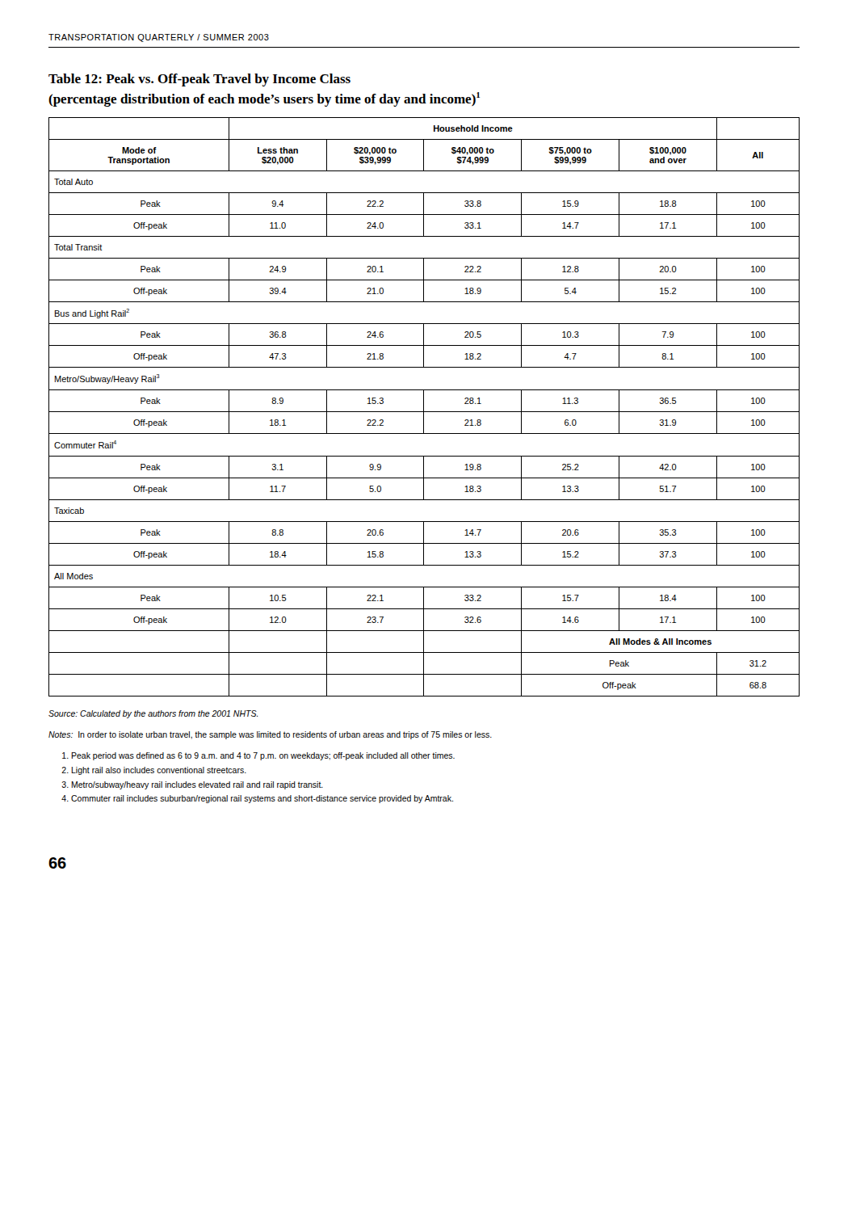TRANSPORTATION QUARTERLY / SUMMER 2003
Table 12: Peak vs. Off-peak Travel by Income Class (percentage distribution of each mode’s users by time of day and income)1
| | Household Income | |
| --- | --- | --- |
| Mode of Transportation | Less than $20,000 | $20,000 to $39,999 | $40,000 to $74,999 | $75,000 to $99,999 | $100,000 and over | All |
| Total Auto |
| Peak | 9.4 | 22.2 | 33.8 | 15.9 | 18.8 | 100 |
| Off-peak | 11.0 | 24.0 | 33.1 | 14.7 | 17.1 | 100 |
| Total Transit |
| Peak | 24.9 | 20.1 | 22.2 | 12.8 | 20.0 | 100 |
| Off-peak | 39.4 | 21.0 | 18.9 | 5.4 | 15.2 | 100 |
| Bus and Light Rail 2 |
| Peak | 36.8 | 24.6 | 20.5 | 10.3 | 7.9 | 100 |
| Off-peak | 47.3 | 21.8 | 18.2 | 4.7 | 8.1 | 100 |
| Metro/Subway/Heavy Rail 3 |
| Peak | 8.9 | 15.3 | 28.1 | 11.3 | 36.5 | 100 |
| Off-peak | 18.1 | 22.2 | 21.8 | 6.0 | 31.9 | 100 |
| Commuter Rail 4 |
| Peak | 3.1 | 9.9 | 19.8 | 25.2 | 42.0 | 100 |
| Off-peak | 11.7 | 5.0 | 18.3 | 13.3 | 51.7 | 100 |
| Taxicab |
| Peak | 8.8 | 20.6 | 14.7 | 20.6 | 35.3 | 100 |
| Off-peak | 18.4 | 15.8 | 13.3 | 15.2 | 37.3 | 100 |
| All Modes |
| Peak | 10.5 | 22.1 | 33.2 | 15.7 | 18.4 | 100 |
| Off-peak | 12.0 | 23.7 | 32.6 | 14.6 | 17.1 | 100 |
| | | | | All Modes & All Incomes |
| | | | | Peak | 31.2 |
| | | | | Off-peak | 68.8 |
Source: Calculated by the authors from the 2001 NHTS.
Notes: In order to isolate urban travel, the sample was limited to residents of urban areas and trips of 75 miles or less.
Peak period was defined as 6 to 9 a.m. and 4 to 7 p.m. on weekdays; off-peak included all other times.
Light rail also includes conventional streetcars.
Metro/subway/heavy rail includes elevated rail and rail rapid transit.
Commuter rail includes suburban/regional rail systems and short-distance service provided by Amtrak.
66